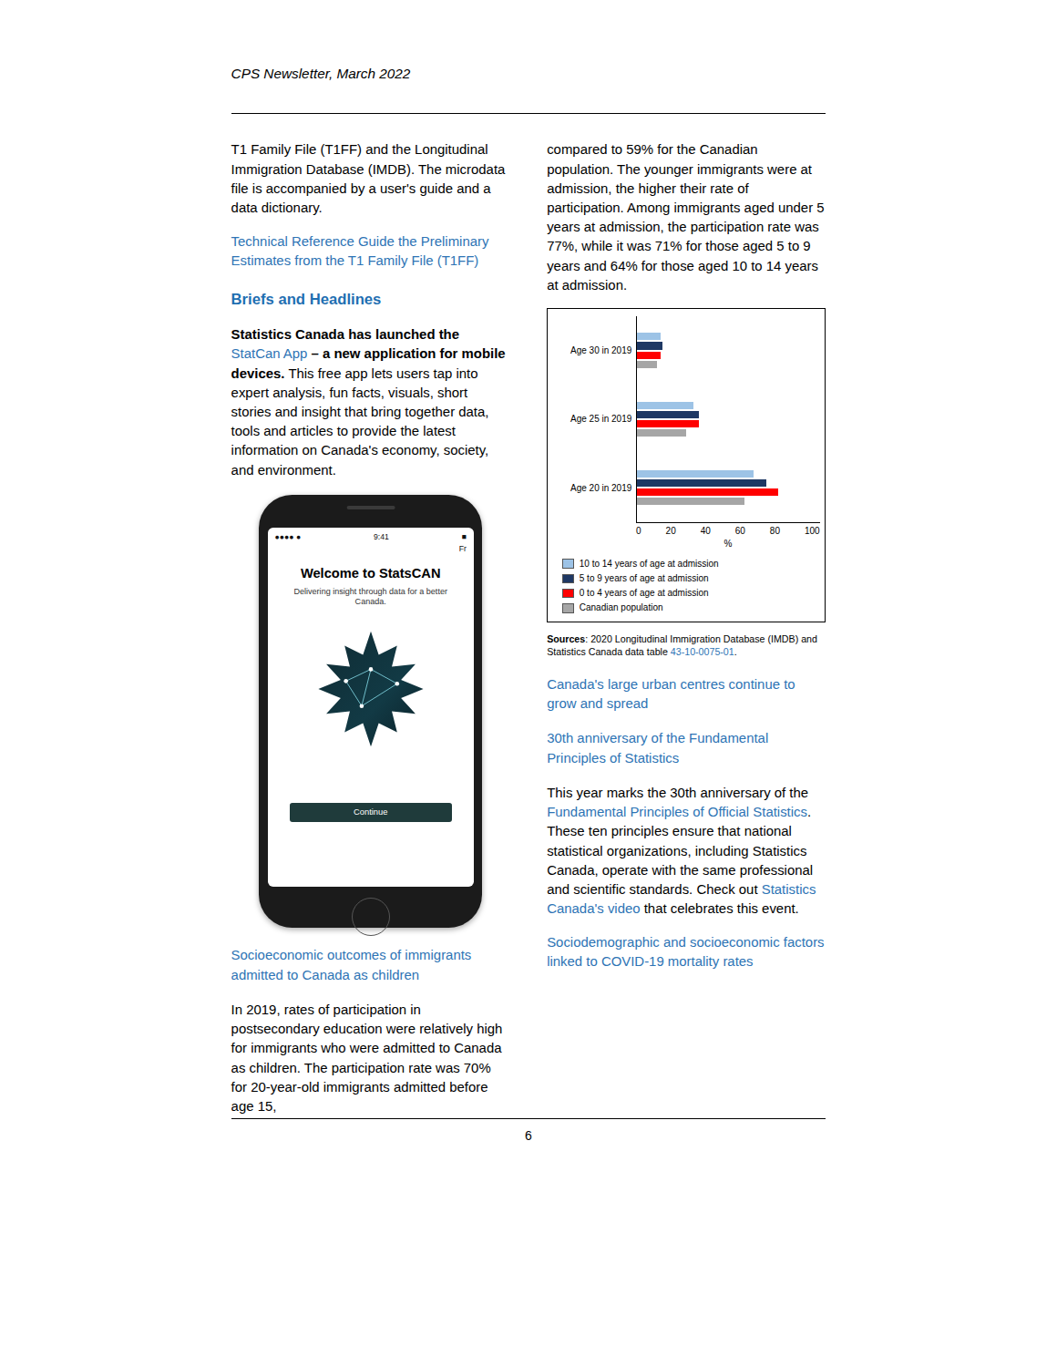CPS Newsletter, March 2022
T1 Family File (T1FF) and the Longitudinal Immigration Database (IMDB). The microdata file is accompanied by a user's guide and a data dictionary.
Technical Reference Guide the Preliminary Estimates from the T1 Family File (T1FF)
Briefs and Headlines
Statistics Canada has launched the StatCan App – a new application for mobile devices. This free app lets users tap into expert analysis, fun facts, visuals, short stories and insight that bring together data, tools and articles to provide the latest information on Canada's economy, society, and environment.
●●●● ● 9:41 ■
Fr
Welcome to StatsCAN
Delivering insight through data for a better
Canada.
Continue
Socioeconomic outcomes of immigrants admitted to Canada as children
In 2019, rates of participation in postsecondary education were relatively high for immigrants who were admitted to Canada as children. The participation rate was 70% for 20-year-old immigrants admitted before age 15,
compared to 59% for the Canadian population. The younger immigrants were at admission, the higher their rate of participation. Among immigrants aged under 5 years at admission, the participation rate was 77%, while it was 71% for those aged 5 to 9 years and 64% for those aged 10 to 14 years at admission.
Age 30 in 2019
Age 25 in 2019
Age 20 in 2019
020406080100
%
10 to 14 years of age at admission
5 to 9 years of age at admission
0 to 4 years of age at admission
Canadian population
Sources: 2020 Longitudinal Immigration Database (IMDB) and Statistics Canada data table 43-10-0075-01.
Canada's large urban centres continue to grow and spread
30th anniversary of the Fundamental Principles of Statistics
This year marks the 30th anniversary of the Fundamental Principles of Official Statistics. These ten principles ensure that national statistical organizations, including Statistics Canada, operate with the same professional and scientific standards. Check out Statistics Canada's video that celebrates this event.
Sociodemographic and socioeconomic factors linked to COVID-19 mortality rates
6